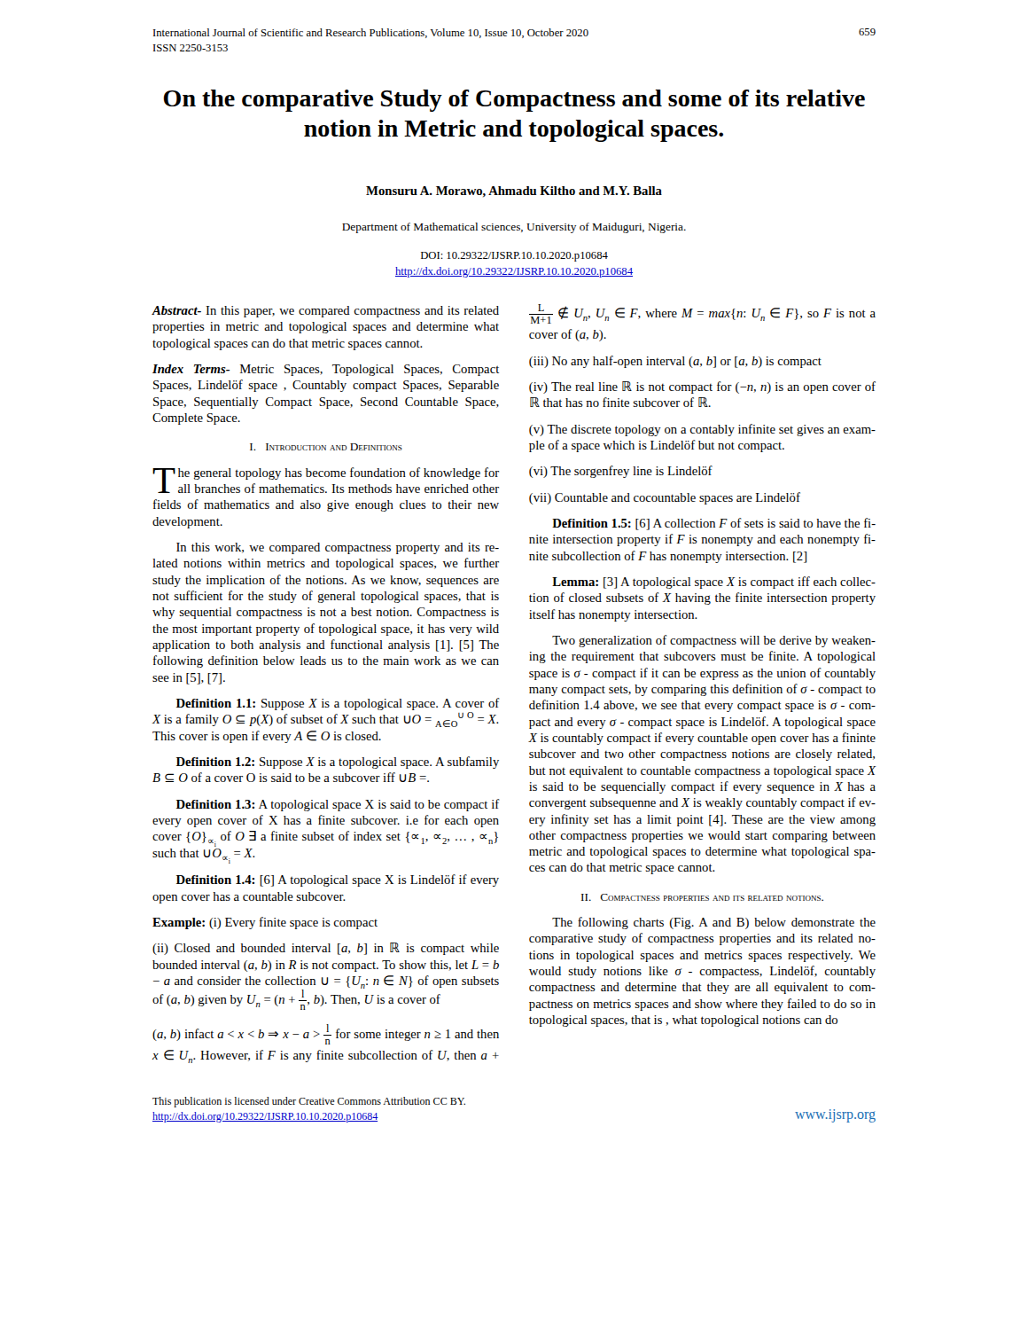International Journal of Scientific and Research Publications, Volume 10, Issue 10, October 2020
ISSN 2250-3153
659
On the comparative Study of Compactness and some of its relative notion in Metric and topological spaces.
Monsuru A. Morawo, Ahmadu Kiltho and M.Y. Balla
Department of Mathematical sciences, University of Maiduguri, Nigeria.
DOI: 10.29322/IJSRP.10.10.2020.p10684
http://dx.doi.org/10.29322/IJSRP.10.10.2020.p10684
Abstract- In this paper, we compared compactness and its related properties in metric and topological spaces and determine what topological spaces can do that metric spaces cannot.
Index Terms- Metric Spaces, Topological Spaces, Compact Spaces, Lindelöf space , Countably compact Spaces, Separable Space, Sequentially Compact Space, Second Countable Space, Complete Space.
I. Introduction and Definitions
The general topology has become foundation of knowledge for all branches of mathematics. Its methods have enriched other fields of mathematics and also give enough clues to their new development.
In this work, we compared compactness property and its related notions within metrics and topological spaces, we further study the implication of the notions. As we know, sequences are not sufficient for the study of general topological spaces, that is why sequential compactness is not a best notion. Compactness is the most important property of topological space, it has very wild application to both analysis and functional analysis [1]. [5] The following definition below leads us to the main work as we can see in [5], [7].
Definition 1.1: Suppose X is a topological space. A cover of X is a family O ⊆ p(X) of subset of X such that ∪O = A∈O∪ O = X. This cover is open if every A ∈ O is closed.
Definition 1.2: Suppose X is a topological space. A subfamily B ⊆ O of a cover O is said to be a subcover iff ∪B =.
Definition 1.3: A topological space X is said to be compact if every open cover of X has a finite subcover. i.e for each open cover {O}∝i of O ∃ a finite subset of index set {∝1, ∝2, … , ∝n} such that ∪O∝i = X.
Definition 1.4: [6] A topological space X is Lindelöf if every open cover has a countable subcover.
Example: (i) Every finite space is compact
(ii) Closed and bounded interval [a, b] in ℝ is compact while bounded interval (a, b) in R is not compact. To show this, let L = b − a and consider the collection ∪ = {Un: n ∈ N} of open subsets of (a, b) given by Un = (n + ln, b). Then, U is a cover of
(a, b) infact a < x < b ⇒ x − a > ln for some integer n ≥ 1 and then x ∈ Un. However, if F is any finite subcollection of U, then a + LM+1 ∉ Un, Un ∈ F, where M = max{n: Un ∈ F}, so F is not a cover of (a, b).
(iii) No any half-open interval (a, b] or [a, b) is compact
(iv) The real line ℝ is not compact for (−n, n) is an open cover of ℝ that has no finite subcover of ℝ.
(v) The discrete topology on a contably infinite set gives an example of a space which is Lindelöf but not compact.
(vi) The sorgenfrey line is Lindelöf
(vii) Countable and cocountable spaces are Lindelöf
Definition 1.5: [6] A collection F of sets is said to have the finite intersection property if F is nonempty and each nonempty finite subcollection of F has nonempty intersection. [2]
Lemma: [3] A topological space X is compact iff each collection of closed subsets of X having the finite intersection property itself has nonempty intersection.
Two generalization of compactness will be derive by weakening the requirement that subcovers must be finite. A topological space is σ - compact if it can be express as the union of countably many compact sets, by comparing this definition of σ - compact to definition 1.4 above, we see that every compact space is σ - compact and every σ - compact space is Lindelöf. A topological space X is countably compact if every countable open cover has a fininte subcover and two other compactness notions are closely related, but not equivalent to countable compactness a topological space X is said to be sequencially compact if every sequence in X has a convergent subsequenne and X is weakly countably compact if every infinity set has a limit point [4]. These are the view among other compactness properties we would start comparing between metric and topological spaces to determine what topological spaces can do that metric space cannot.
II. Compactness properties and its related notions.
The following charts (Fig. A and B) below demonstrate the comparative study of compactness properties and its related notions in topological spaces and metrics spaces respectively. We would study notions like σ - compactess, Lindelöf, countably compactness and determine that they are all equivalent to compactness on metrics spaces and show where they failed to do so in topological spaces, that is , what topological notions can do
This publication is licensed under Creative Commons Attribution CC BY.
http://dx.doi.org/10.29322/IJSRP.10.10.2020.p10684
www.ijsrp.org